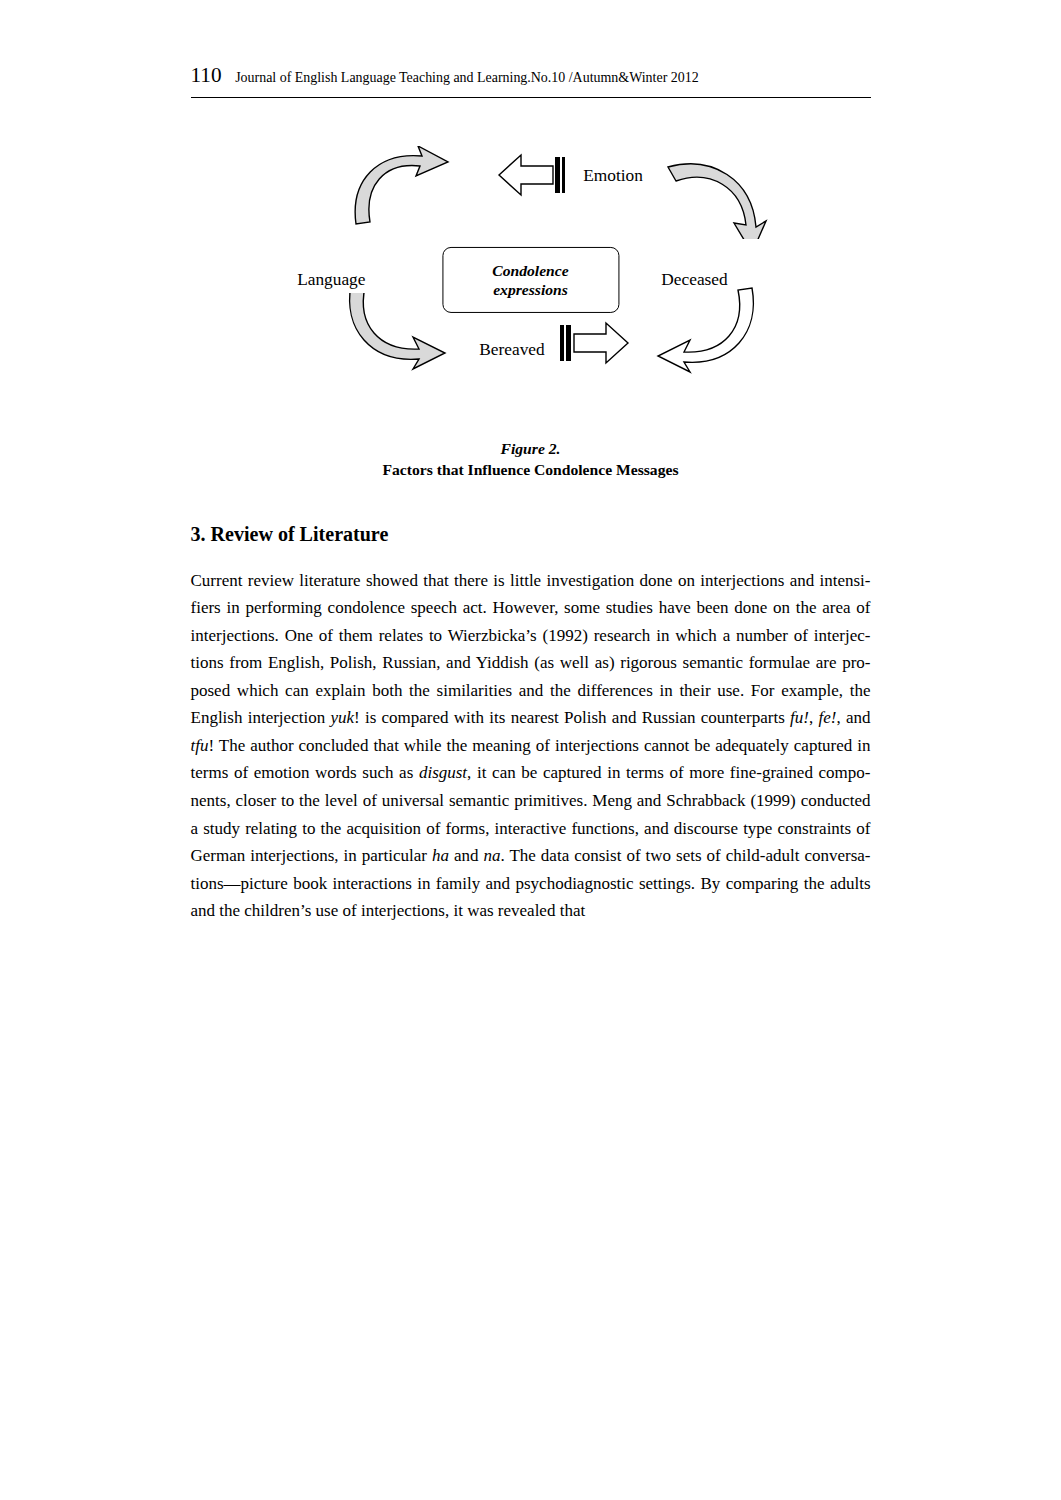110 Journal of English Language Teaching and Learning.No.10 /Autumn&Winter 2012
Emotion Deceased Bereaved Language
Condolence
expressions
Figure 2. Factors that Influence Condolence Messages
3. Review of Literature
Current review literature showed that there is little investigation done on interjections and intensifiers in performing condolence speech act. However, some studies have been done on the area of interjections. One of them relates to Wierzbicka’s (1992) research in which a number of interjections from English, Polish, Russian, and Yiddish (as well as) rigorous semantic formulae are proposed which can explain both the similarities and the differences in their use. For example, the English interjection yuk! is compared with its nearest Polish and Russian counterparts fu!, fe!, and tfu! The author concluded that while the meaning of interjections cannot be adequately captured in terms of emotion words such as disgust, it can be captured in terms of more fine-grained components, closer to the level of universal semantic primitives. Meng and Schrabback (1999) conducted a study relating to the acquisition of forms, interactive functions, and discourse type constraints of German interjections, in particular ha and na. The data consist of two sets of child-adult conversations—picture book interactions in family and psychodiagnostic settings. By comparing the adults and the children’s use of interjections, it was revealed that